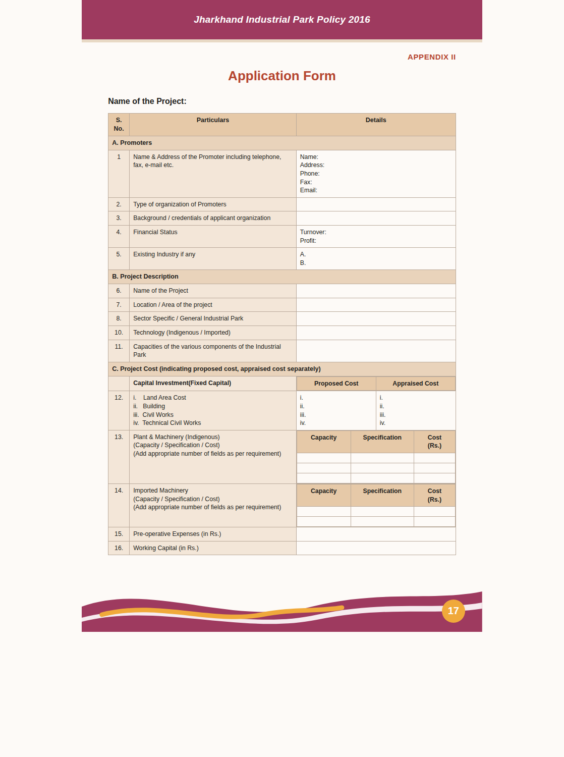Jharkhand Industrial Park Policy 2016
APPENDIX II
Application Form
Name of the Project:
| S. No. | Particulars | Details |
| --- | --- | --- |
| A. Promoters |
| 1 | Name & Address of the Promoter including telephone, fax, e-mail etc. | Name: Address: Phone: Fax: Email: |
| 2. | Type of organization of Promoters | |
| 3. | Background / credentials of applicant organization | |
| 4. | Financial Status | Turnover: Profit: |
| 5. | Existing Industry if any | A. B. |
| B. Project Description |
| 6. | Name of the Project | |
| 7. | Location / Area of the project | |
| 8. | Sector Specific / General Industrial Park | |
| 10. | Technology (Indigenous / Imported) | |
| 11. | Capacities of the various components of the Industrial Park | |
| C. Project Cost (indicating proposed cost, appraised cost separately) |
| | Capital Investment(Fixed Capital) | / Proposed Cost / Appraised Cost / / --- / --- / |
| 12. | i. Land Area Cost ii. Building iii. Civil Works iv. Technical Civil Works | / i. ii. iii. iv. / i. ii. iii. iv. / |
| 13. | Plant & Machinery (Indigenous) (Capacity / Specification / Cost) (Add appropriate number of fields as per requirement) | / Capacity / Specification / Cost (Rs.) / / --- / --- / --- / |
| 14. | Imported Machinery (Capacity / Specification / Cost) (Add appropriate number of fields as per requirement) | / Capacity / Specification / Cost (Rs.) / / --- / --- / --- / |
| 15. | Pre-operative Expenses (in Rs.) | |
| 16. | Working Capital (in Rs.) | |
17